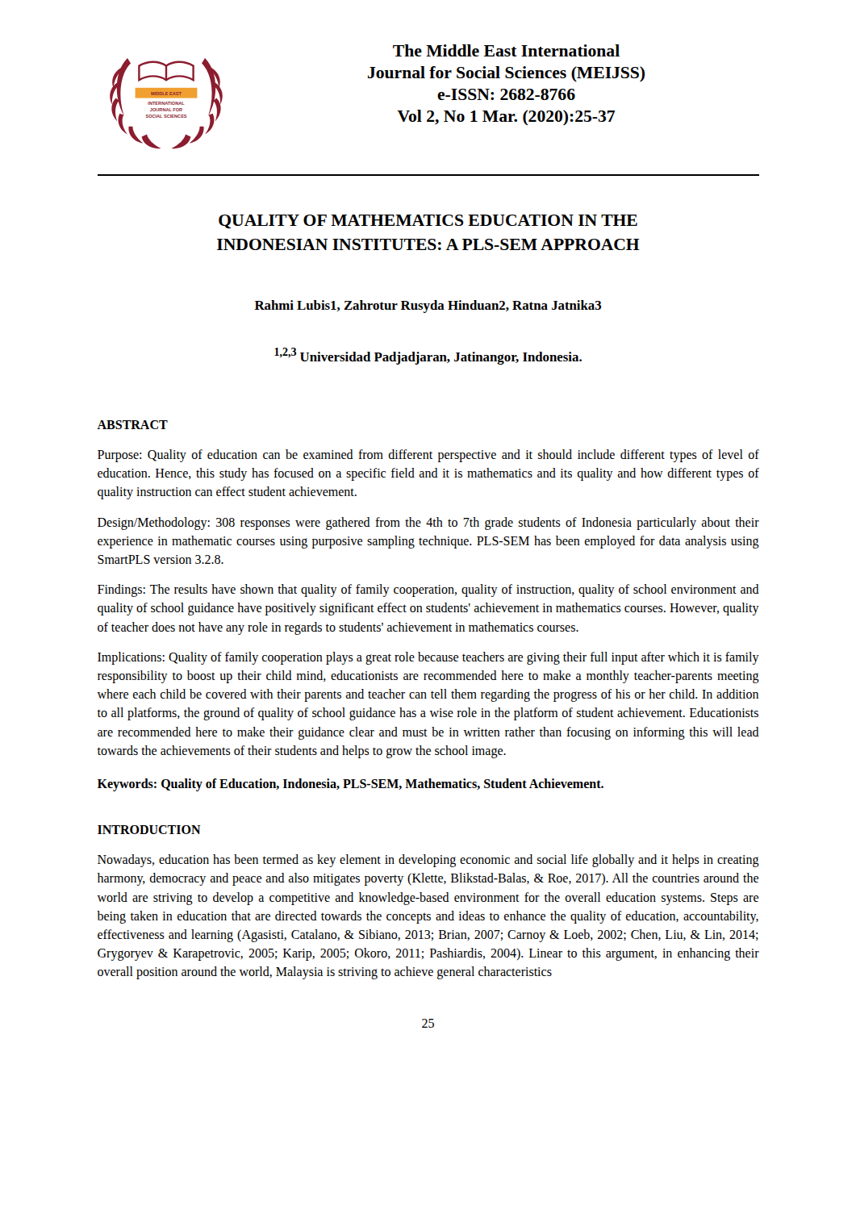MIDDLE EAST INTERNATIONAL JOURNAL FOR SOCIAL SCIENCES
The Middle East International
Journal for Social Sciences (MEIJSS)
e-ISSN: 2682-8766
Vol 2, No 1 Mar. (2020):25-37
QUALITY OF MATHEMATICS EDUCATION IN THE
INDONESIAN INSTITUTES: A PLS-SEM APPROACH
Rahmi Lubis1, Zahrotur Rusyda Hinduan2, Ratna Jatnika3
1,2,3 Universidad Padjadjaran, Jatinangor, Indonesia.
ABSTRACT
Purpose: Quality of education can be examined from different perspective and it should include different types of level of education. Hence, this study has focused on a specific field and it is mathematics and its quality and how different types of quality instruction can effect student achievement.
Design/Methodology: 308 responses were gathered from the 4th to 7th grade students of Indonesia particularly about their experience in mathematic courses using purposive sampling technique. PLS-SEM has been employed for data analysis using SmartPLS version 3.2.8.
Findings: The results have shown that quality of family cooperation, quality of instruction, quality of school environment and quality of school guidance have positively significant effect on students' achievement in mathematics courses. However, quality of teacher does not have any role in regards to students' achievement in mathematics courses.
Implications: Quality of family cooperation plays a great role because teachers are giving their full input after which it is family responsibility to boost up their child mind, educationists are recommended here to make a monthly teacher-parents meeting where each child be covered with their parents and teacher can tell them regarding the progress of his or her child. In addition to all platforms, the ground of quality of school guidance has a wise role in the platform of student achievement. Educationists are recommended here to make their guidance clear and must be in written rather than focusing on informing this will lead towards the achievements of their students and helps to grow the school image.
Keywords: Quality of Education, Indonesia, PLS-SEM, Mathematics, Student Achievement.
INTRODUCTION
Nowadays, education has been termed as key element in developing economic and social life globally and it helps in creating harmony, democracy and peace and also mitigates poverty (Klette, Blikstad-Balas, & Roe, 2017). All the countries around the world are striving to develop a competitive and knowledge-based environment for the overall education systems. Steps are being taken in education that are directed towards the concepts and ideas to enhance the quality of education, accountability, effectiveness and learning (Agasisti, Catalano, & Sibiano, 2013; Brian, 2007; Carnoy & Loeb, 2002; Chen, Liu, & Lin, 2014; Grygoryev & Karapetrovic, 2005; Karip, 2005; Okoro, 2011; Pashiardis, 2004). Linear to this argument, in enhancing their overall position around the world, Malaysia is striving to achieve general characteristics
25